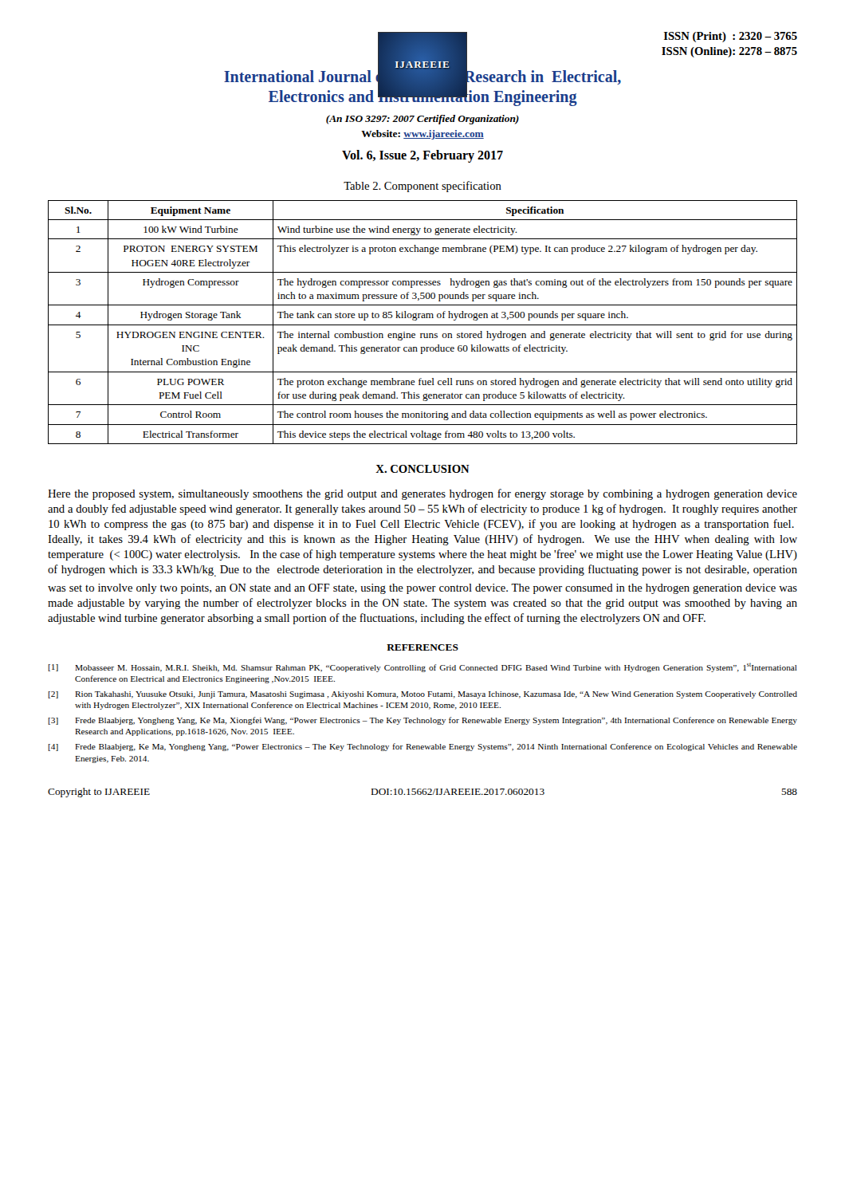ISSN (Print) : 2320 – 3765
ISSN (Online): 2278 – 8875
International Journal of Advanced Research in Electrical, Electronics and Instrumentation Engineering
(An ISO 3297: 2007 Certified Organization)
Website: www.ijareeie.com
Vol. 6, Issue 2, February 2017
Table 2. Component specification
| Sl.No. | Equipment Name | Specification |
| --- | --- | --- |
| 1 | 100 kW Wind Turbine | Wind turbine use the wind energy to generate electricity. |
| 2 | PROTON ENERGY SYSTEM HOGEN 40RE Electrolyzer | This electrolyzer is a proton exchange membrane (PEM) type. It can produce 2.27 kilogram of hydrogen per day. |
| 3 | Hydrogen Compressor | The hydrogen compressor compresses hydrogen gas that's coming out of the electrolyzers from 150 pounds per square inch to a maximum pressure of 3,500 pounds per square inch. |
| 4 | Hydrogen Storage Tank | The tank can store up to 85 kilogram of hydrogen at 3,500 pounds per square inch. |
| 5 | HYDROGEN ENGINE CENTER. INC Internal Combustion Engine | The internal combustion engine runs on stored hydrogen and generate electricity that will sent to grid for use during peak demand. This generator can produce 60 kilowatts of electricity. |
| 6 | PLUG POWER PEM Fuel Cell | The proton exchange membrane fuel cell runs on stored hydrogen and generate electricity that will send onto utility grid for use during peak demand. This generator can produce 5 kilowatts of electricity. |
| 7 | Control Room | The control room houses the monitoring and data collection equipments as well as power electronics. |
| 8 | Electrical Transformer | This device steps the electrical voltage from 480 volts to 13,200 volts. |
X. CONCLUSION
Here the proposed system, simultaneously smoothens the grid output and generates hydrogen for energy storage by combining a hydrogen generation device and a doubly fed adjustable speed wind generator. It generally takes around 50 – 55 kWh of electricity to produce 1 kg of hydrogen. It roughly requires another 10 kWh to compress the gas (to 875 bar) and dispense it in to Fuel Cell Electric Vehicle (FCEV), if you are looking at hydrogen as a transportation fuel. Ideally, it takes 39.4 kWh of electricity and this is known as the Higher Heating Value (HHV) of hydrogen. We use the HHV when dealing with low temperature (< 100C) water electrolysis. In the case of high temperature systems where the heat might be 'free' we might use the Lower Heating Value (LHV) of hydrogen which is 33.3 kWh/kg. Due to the electrode deterioration in the electrolyzer, and because providing fluctuating power is not desirable, operation was set to involve only two points, an ON state and an OFF state, using the power control device. The power consumed in the hydrogen generation device was made adjustable by varying the number of electrolyzer blocks in the ON state. The system was created so that the grid output was smoothed by having an adjustable wind turbine generator absorbing a small portion of the fluctuations, including the effect of turning the electrolyzers ON and OFF.
REFERENCES
Mobasseer M. Hossain, M.R.I. Sheikh, Md. Shamsur Rahman PK, “Cooperatively Controlling of Grid Connected DFIG Based Wind Turbine with Hydrogen Generation System”, 1stInternational Conference on Electrical and Electronics Engineering ,Nov.2015 IEEE.
Rion Takahashi, Yuusuke Otsuki, Junji Tamura, Masatoshi Sugimasa , Akiyoshi Komura, Motoo Futami, Masaya Ichinose, Kazumasa Ide, “A New Wind Generation System Cooperatively Controlled with Hydrogen Electrolyzer”, XIX International Conference on Electrical Machines - ICEM 2010, Rome, 2010 IEEE.
Frede Blaabjerg, Yongheng Yang, Ke Ma, Xiongfei Wang, “Power Electronics – The Key Technology for Renewable Energy System Integration”, 4th International Conference on Renewable Energy Research and Applications, pp.1618-1626, Nov. 2015 IEEE.
Frede Blaabjerg, Ke Ma, Yongheng Yang, “Power Electronics – The Key Technology for Renewable Energy Systems”, 2014 Ninth International Conference on Ecological Vehicles and Renewable Energies, Feb. 2014.
Copyright to IJAREEIE
DOI:10.15662/IJAREEIE.2017.0602013
588